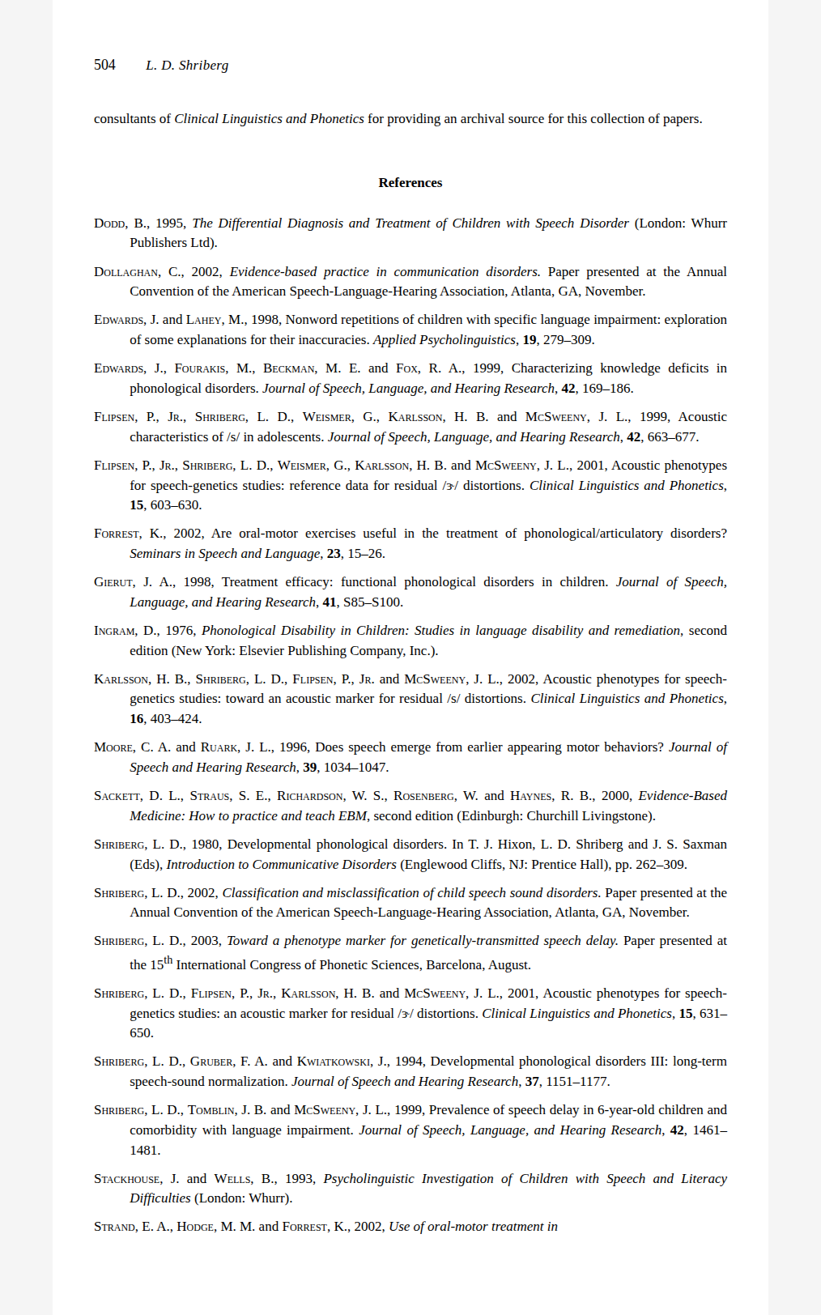504 L. D. Shriberg
consultants of Clinical Linguistics and Phonetics for providing an archival source for this collection of papers.
References
Dodd, B., 1995, The Differential Diagnosis and Treatment of Children with Speech Disorder (London: Whurr Publishers Ltd).
Dollaghan, C., 2002, Evidence-based practice in communication disorders. Paper presented at the Annual Convention of the American Speech-Language-Hearing Association, Atlanta, GA, November.
Edwards, J. and Lahey, M., 1998, Nonword repetitions of children with specific language impairment: exploration of some explanations for their inaccuracies. Applied Psycholinguistics, 19, 279–309.
Edwards, J., Fourakis, M., Beckman, M. E. and Fox, R. A., 1999, Characterizing knowledge deficits in phonological disorders. Journal of Speech, Language, and Hearing Research, 42, 169–186.
Flipsen, P., Jr., Shriberg, L. D., Weismer, G., Karlsson, H. B. and McSweeny, J. L., 1999, Acoustic characteristics of /s/ in adolescents. Journal of Speech, Language, and Hearing Research, 42, 663–677.
Flipsen, P., Jr., Shriberg, L. D., Weismer, G., Karlsson, H. B. and McSweeny, J. L., 2001, Acoustic phenotypes for speech-genetics studies: reference data for residual /ɝ/ distortions. Clinical Linguistics and Phonetics, 15, 603–630.
Forrest, K., 2002, Are oral-motor exercises useful in the treatment of phonological/articulatory disorders? Seminars in Speech and Language, 23, 15–26.
Gierut, J. A., 1998, Treatment efficacy: functional phonological disorders in children. Journal of Speech, Language, and Hearing Research, 41, S85–S100.
Ingram, D., 1976, Phonological Disability in Children: Studies in language disability and remediation, second edition (New York: Elsevier Publishing Company, Inc.).
Karlsson, H. B., Shriberg, L. D., Flipsen, P., Jr. and McSweeny, J. L., 2002, Acoustic phenotypes for speech-genetics studies: toward an acoustic marker for residual /s/ distortions. Clinical Linguistics and Phonetics, 16, 403–424.
Moore, C. A. and Ruark, J. L., 1996, Does speech emerge from earlier appearing motor behaviors? Journal of Speech and Hearing Research, 39, 1034–1047.
Sackett, D. L., Straus, S. E., Richardson, W. S., Rosenberg, W. and Haynes, R. B., 2000, Evidence-Based Medicine: How to practice and teach EBM, second edition (Edinburgh: Churchill Livingstone).
Shriberg, L. D., 1980, Developmental phonological disorders. In T. J. Hixon, L. D. Shriberg and J. S. Saxman (Eds), Introduction to Communicative Disorders (Englewood Cliffs, NJ: Prentice Hall), pp. 262–309.
Shriberg, L. D., 2002, Classification and misclassification of child speech sound disorders. Paper presented at the Annual Convention of the American Speech-Language-Hearing Association, Atlanta, GA, November.
Shriberg, L. D., 2003, Toward a phenotype marker for genetically-transmitted speech delay. Paper presented at the 15th International Congress of Phonetic Sciences, Barcelona, August.
Shriberg, L. D., Flipsen, P., Jr., Karlsson, H. B. and McSweeny, J. L., 2001, Acoustic phenotypes for speech-genetics studies: an acoustic marker for residual /ɝ/ distortions. Clinical Linguistics and Phonetics, 15, 631–650.
Shriberg, L. D., Gruber, F. A. and Kwiatkowski, J., 1994, Developmental phonological disorders III: long-term speech-sound normalization. Journal of Speech and Hearing Research, 37, 1151–1177.
Shriberg, L. D., Tomblin, J. B. and McSweeny, J. L., 1999, Prevalence of speech delay in 6-year-old children and comorbidity with language impairment. Journal of Speech, Language, and Hearing Research, 42, 1461–1481.
Stackhouse, J. and Wells, B., 1993, Psycholinguistic Investigation of Children with Speech and Literacy Difficulties (London: Whurr).
Strand, E. A., Hodge, M. M. and Forrest, K., 2002, Use of oral-motor treatment in